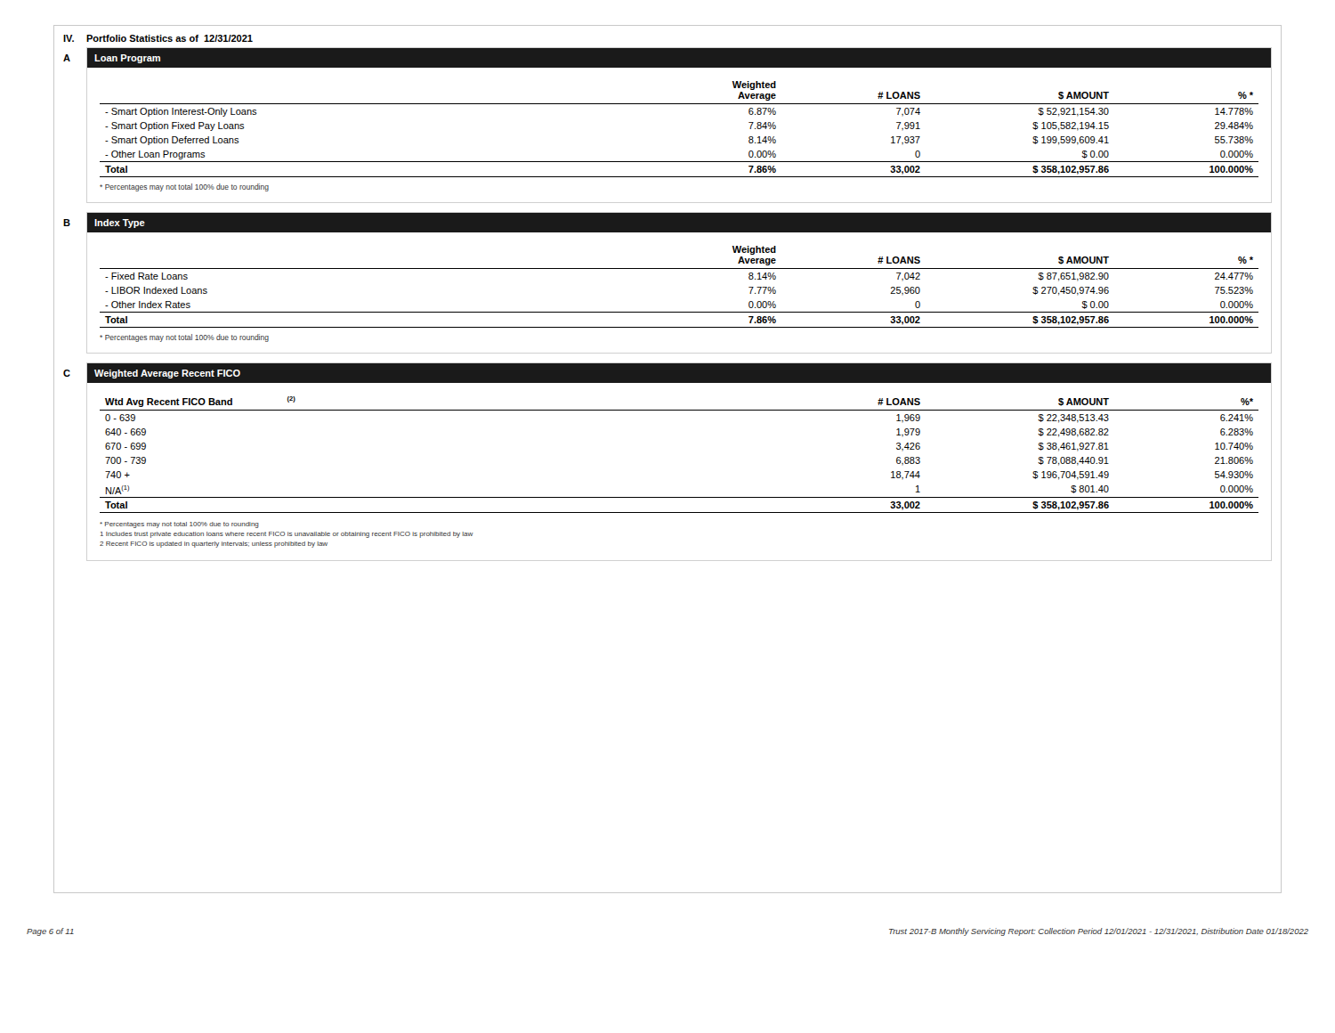IV.
Portfolio Statistics as of
12/31/2021
A
Loan Program
| | Weighted Average | # LOANS | $ AMOUNT | % * |
| --- | --- | --- | --- | --- |
| - Smart Option Interest-Only Loans | 6.87% | 7,074 | $ 52,921,154.30 | 14.778% |
| - Smart Option Fixed Pay Loans | 7.84% | 7,991 | $ 105,582,194.15 | 29.484% |
| - Smart Option Deferred Loans | 8.14% | 17,937 | $ 199,599,609.41 | 55.738% |
| - Other Loan Programs | 0.00% | 0 | $ 0.00 | 0.000% |
| Total | 7.86% | 33,002 | $ 358,102,957.86 | 100.000% |
* Percentages may not total 100% due to rounding
B
Index Type
| | Weighted Average | # LOANS | $ AMOUNT | % * |
| --- | --- | --- | --- | --- |
| - Fixed Rate Loans | 8.14% | 7,042 | $ 87,651,982.90 | 24.477% |
| - LIBOR Indexed Loans | 7.77% | 25,960 | $ 270,450,974.96 | 75.523% |
| - Other Index Rates | 0.00% | 0 | $ 0.00 | 0.000% |
| Total | 7.86% | 33,002 | $ 358,102,957.86 | 100.000% |
* Percentages may not total 100% due to rounding
C
Weighted Average Recent FICO
| Wtd Avg Recent FICO Band (2) | # LOANS | $ AMOUNT | %* |
| --- | --- | --- | --- |
| 0 - 639 | 1,969 | $ 22,348,513.43 | 6.241% |
| 640 - 669 | 1,979 | $ 22,498,682.82 | 6.283% |
| 670 - 699 | 3,426 | $ 38,461,927.81 | 10.740% |
| 700 - 739 | 6,883 | $ 78,088,440.91 | 21.806% |
| 740 + | 18,744 | $ 196,704,591.49 | 54.930% |
| N/A (1) | 1 | $ 801.40 | 0.000% |
| Total | 33,002 | $ 358,102,957.86 | 100.000% |
* Percentages may not total 100% due to rounding
1 Includes trust private education loans where recent FICO is unavailable or obtaining recent FICO is prohibited by law
2 Recent FICO is updated in quarterly intervals; unless prohibited by law
Page 6 of 11
Trust 2017-B Monthly Servicing Report: Collection Period 12/01/2021 - 12/31/2021, Distribution Date 01/18/2022